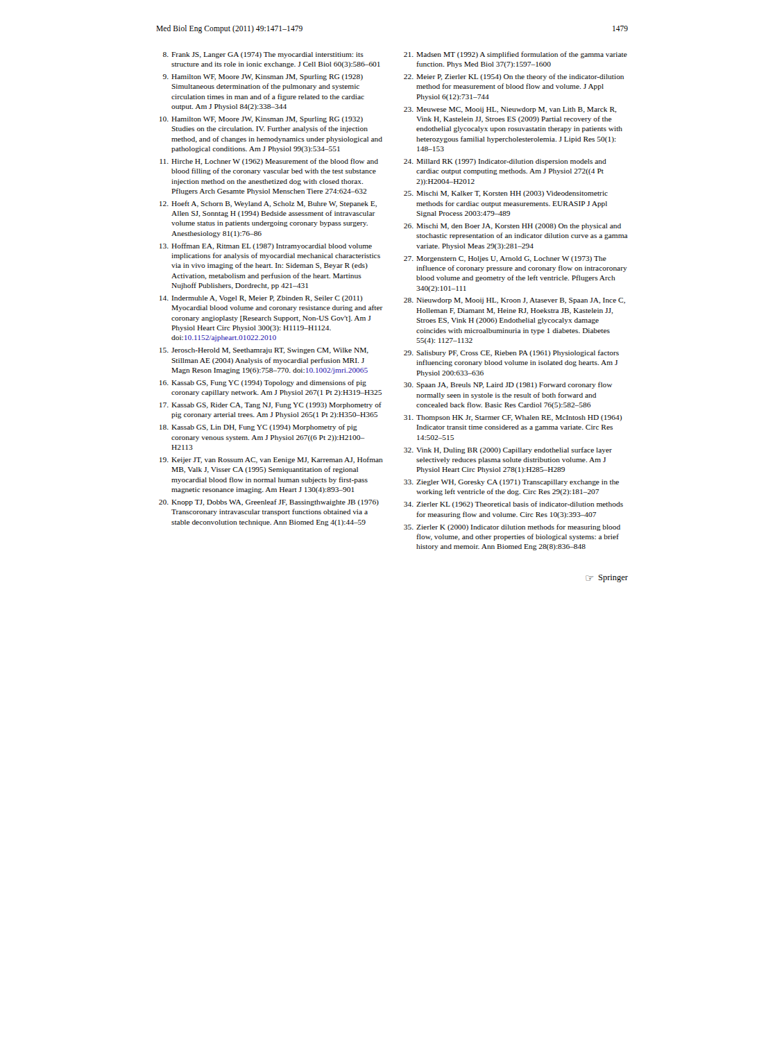Med Biol Eng Comput (2011) 49:1471–1479
1479
8 Frank JS, Langer GA (1974) The myocardial interstitium: its structure and its role in ionic exchange. J Cell Biol 60(3):586–601
9 Hamilton WF, Moore JW, Kinsman JM, Spurling RG (1928) Simultaneous determination of the pulmonary and systemic circulation times in man and of a figure related to the cardiac output. Am J Physiol 84(2):338–344
10 Hamilton WF, Moore JW, Kinsman JM, Spurling RG (1932) Studies on the circulation. IV. Further analysis of the injection method, and of changes in hemodynamics under physiological and pathological conditions. Am J Physiol 99(3):534–551
11 Hirche H, Lochner W (1962) Measurement of the blood flow and blood filling of the coronary vascular bed with the test substance injection method on the anesthetized dog with closed thorax. Pflugers Arch Gesamte Physiol Menschen Tiere 274:624–632
12 Hoeft A, Schorn B, Weyland A, Scholz M, Buhre W, Stepanek E, Allen SJ, Sonntag H (1994) Bedside assessment of intravascular volume status in patients undergoing coronary bypass surgery. Anesthesiology 81(1):76–86
13 Hoffman EA, Ritman EL (1987) Intramyocardial blood volume implications for analysis of myocardial mechanical characteristics via in vivo imaging of the heart. In: Sideman S, Beyar R (eds) Activation, metabolism and perfusion of the heart. Martinus Nujhoff Publishers, Dordrecht, pp 421–431
14 Indermuhle A, Vogel R, Meier P, Zbinden R, Seiler C (2011) Myocardial blood volume and coronary resistance during and after coronary angioplasty [Research Support, Non-US Gov't]. Am J Physiol Heart Circ Physiol 300(3): H1119–H1124. doi:10.1152/ajpheart.01022.2010
15 Jerosch-Herold M, Seethamraju RT, Swingen CM, Wilke NM, Stillman AE (2004) Analysis of myocardial perfusion MRI. J Magn Reson Imaging 19(6):758–770. doi:10.1002/jmri.20065
16 Kassab GS, Fung YC (1994) Topology and dimensions of pig coronary capillary network. Am J Physiol 267(1 Pt 2):H319–H325
17 Kassab GS, Rider CA, Tang NJ, Fung YC (1993) Morphometry of pig coronary arterial trees. Am J Physiol 265(1 Pt 2):H350–H365
18 Kassab GS, Lin DH, Fung YC (1994) Morphometry of pig coronary venous system. Am J Physiol 267((6 Pt 2)):H2100–H2113
19 Keijer JT, van Rossum AC, van Eenige MJ, Karreman AJ, Hofman MB, Valk J, Visser CA (1995) Semiquantitation of regional myocardial blood flow in normal human subjects by first-pass magnetic resonance imaging. Am Heart J 130(4):893–901
20 Knopp TJ, Dobbs WA, Greenleaf JF, Bassingthwaighte JB (1976) Transcoronary intravascular transport functions obtained via a stable deconvolution technique. Ann Biomed Eng 4(1):44–59
21 Madsen MT (1992) A simplified formulation of the gamma variate function. Phys Med Biol 37(7):1597–1600
22 Meier P, Zierler KL (1954) On the theory of the indicator-dilution method for measurement of blood flow and volume. J Appl Physiol 6(12):731–744
23 Meuwese MC, Mooij HL, Nieuwdorp M, van Lith B, Marck R, Vink H, Kastelein JJ, Stroes ES (2009) Partial recovery of the endothelial glycocalyx upon rosuvastatin therapy in patients with heterozygous familial hypercholesterolemia. J Lipid Res 50(1): 148–153
24 Millard RK (1997) Indicator-dilution dispersion models and cardiac output computing methods. Am J Physiol 272((4 Pt 2)):H2004–H2012
25 Mischi M, Kalker T, Korsten HH (2003) Videodensitometric methods for cardiac output measurements. EURASIP J Appl Signal Process 2003:479–489
26 Mischi M, den Boer JA, Korsten HH (2008) On the physical and stochastic representation of an indicator dilution curve as a gamma variate. Physiol Meas 29(3):281–294
27 Morgenstern C, Holjes U, Arnold G, Lochner W (1973) The influence of coronary pressure and coronary flow on intracoronary blood volume and geometry of the left ventricle. Pflugers Arch 340(2):101–111
28 Nieuwdorp M, Mooij HL, Kroon J, Atasever B, Spaan JA, Ince C, Holleman F, Diamant M, Heine RJ, Hoekstra JB, Kastelein JJ, Stroes ES, Vink H (2006) Endothelial glycocalyx damage coincides with microalbuminuria in type 1 diabetes. Diabetes 55(4): 1127–1132
29 Salisbury PF, Cross CE, Rieben PA (1961) Physiological factors influencing coronary blood volume in isolated dog hearts. Am J Physiol 200:633–636
30 Spaan JA, Breuls NP, Laird JD (1981) Forward coronary flow normally seen in systole is the result of both forward and concealed back flow. Basic Res Cardiol 76(5):582–586
31 Thompson HK Jr, Starmer CF, Whalen RE, McIntosh HD (1964) Indicator transit time considered as a gamma variate. Circ Res 14:502–515
32 Vink H, Duling BR (2000) Capillary endothelial surface layer selectively reduces plasma solute distribution volume. Am J Physiol Heart Circ Physiol 278(1):H285–H289
33 Ziegler WH, Goresky CA (1971) Transcapillary exchange in the working left ventricle of the dog. Circ Res 29(2):181–207
34 Zierler KL (1962) Theoretical basis of indicator-dilution methods for measuring flow and volume. Circ Res 10(3):393–407
35 Zierler K (2000) Indicator dilution methods for measuring blood flow, volume, and other properties of biological systems: a brief history and memoir. Ann Biomed Eng 28(8):836–848
☞ Springer